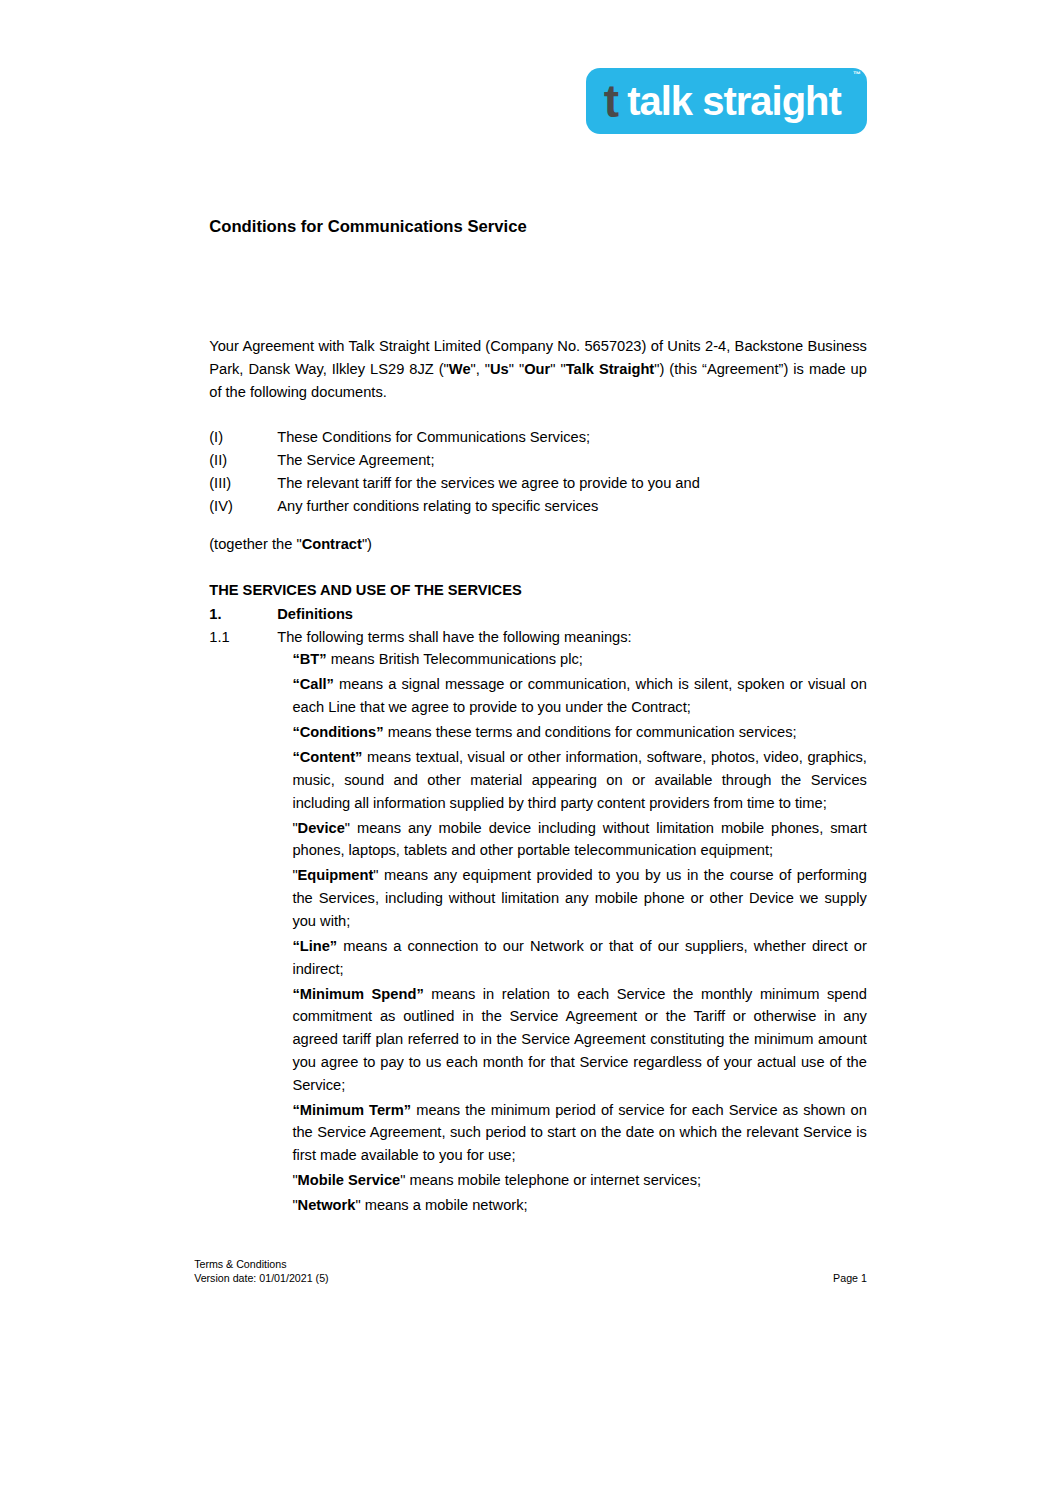™ t talk straight
Conditions for Communications Service
Your Agreement with Talk Straight Limited (Company No. 5657023) of Units 2-4, Backstone Business Park, Dansk Way, Ilkley LS29 8JZ ("We", "Us" "Our" "Talk Straight") (this “Agreement”) is made up of the following documents.
(I) These Conditions for Communications Services;
(II) The Service Agreement;
(III) The relevant tariff for the services we agree to provide to you and
(IV) Any further conditions relating to specific services
(together the "Contract")
The Services and Use of the Services
1. Definitions
1.1 The following terms shall have the following meanings:
“BT” means British Telecommunications plc;
“Call” means a signal message or communication, which is silent, spoken or visual on each Line that we agree to provide to you under the Contract;
“Conditions” means these terms and conditions for communication services;
“Content” means textual, visual or other information, software, photos, video, graphics, music, sound and other material appearing on or available through the Services including all information supplied by third party content providers from time to time;
"Device" means any mobile device including without limitation mobile phones, smart phones, laptops, tablets and other portable telecommunication equipment;
"Equipment" means any equipment provided to you by us in the course of performing the Services, including without limitation any mobile phone or other Device we supply you with;
“Line” means a connection to our Network or that of our suppliers, whether direct or indirect;
“Minimum Spend” means in relation to each Service the monthly minimum spend commitment as outlined in the Service Agreement or the Tariff or otherwise in any agreed tariff plan referred to in the Service Agreement constituting the minimum amount you agree to pay to us each month for that Service regardless of your actual use of the Service;
“Minimum Term” means the minimum period of service for each Service as shown on the Service Agreement, such period to start on the date on which the relevant Service is first made available to you for use;
"Mobile Service" means mobile telephone or internet services;
"Network" means a mobile network;
Terms & Conditions
Version date: 01/01/2021 (5)
Page 1